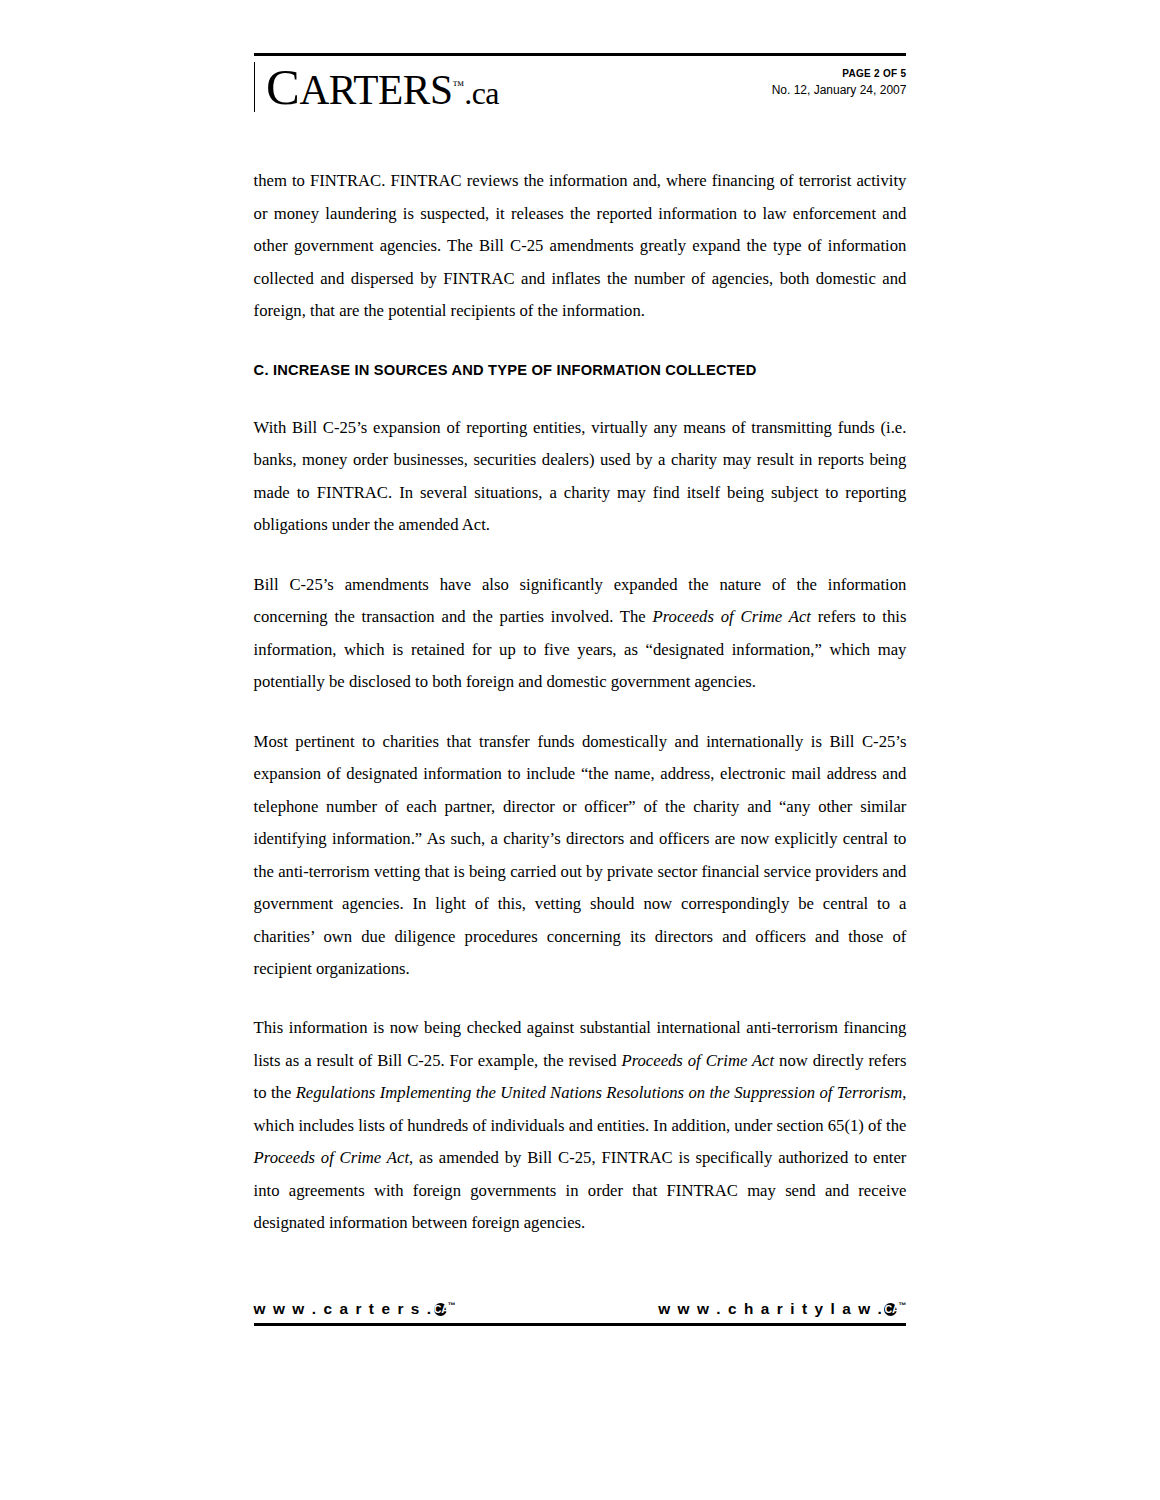CARTERS™.ca
PAGE 2 OF 5
No. 12, January 24, 2007
them to FINTRAC. FINTRAC reviews the information and, where financing of terrorist activity or money laundering is suspected, it releases the reported information to law enforcement and other government agencies. The Bill C-25 amendments greatly expand the type of information collected and dispersed by FINTRAC and inflates the number of agencies, both domestic and foreign, that are the potential recipients of the information.
C. INCREASE IN SOURCES AND TYPE OF INFORMATION COLLECTED
With Bill C-25’s expansion of reporting entities, virtually any means of transmitting funds (i.e. banks, money order businesses, securities dealers) used by a charity may result in reports being made to FINTRAC. In several situations, a charity may find itself being subject to reporting obligations under the amended Act.
Bill C-25’s amendments have also significantly expanded the nature of the information concerning the transaction and the parties involved. The Proceeds of Crime Act refers to this information, which is retained for up to five years, as “designated information,” which may potentially be disclosed to both foreign and domestic government agencies.
Most pertinent to charities that transfer funds domestically and internationally is Bill C-25’s expansion of designated information to include “the name, address, electronic mail address and telephone number of each partner, director or officer” of the charity and “any other similar identifying information.” As such, a charity’s directors and officers are now explicitly central to the anti-terrorism vetting that is being carried out by private sector financial service providers and government agencies. In light of this, vetting should now correspondingly be central to a charities’ own due diligence procedures concerning its directors and officers and those of recipient organizations.
This information is now being checked against substantial international anti-terrorism financing lists as a result of Bill C-25. For example, the revised Proceeds of Crime Act now directly refers to the Regulations Implementing the United Nations Resolutions on the Suppression of Terrorism, which includes lists of hundreds of individuals and entities. In addition, under section 65(1) of the Proceeds of Crime Act, as amended by Bill C-25, FINTRAC is specifically authorized to enter into agreements with foreign governments in order that FINTRAC may send and receive designated information between foreign agencies.
w w w . c a r t e r s .CA™
w w w . c h a r i t y l a w .CA™